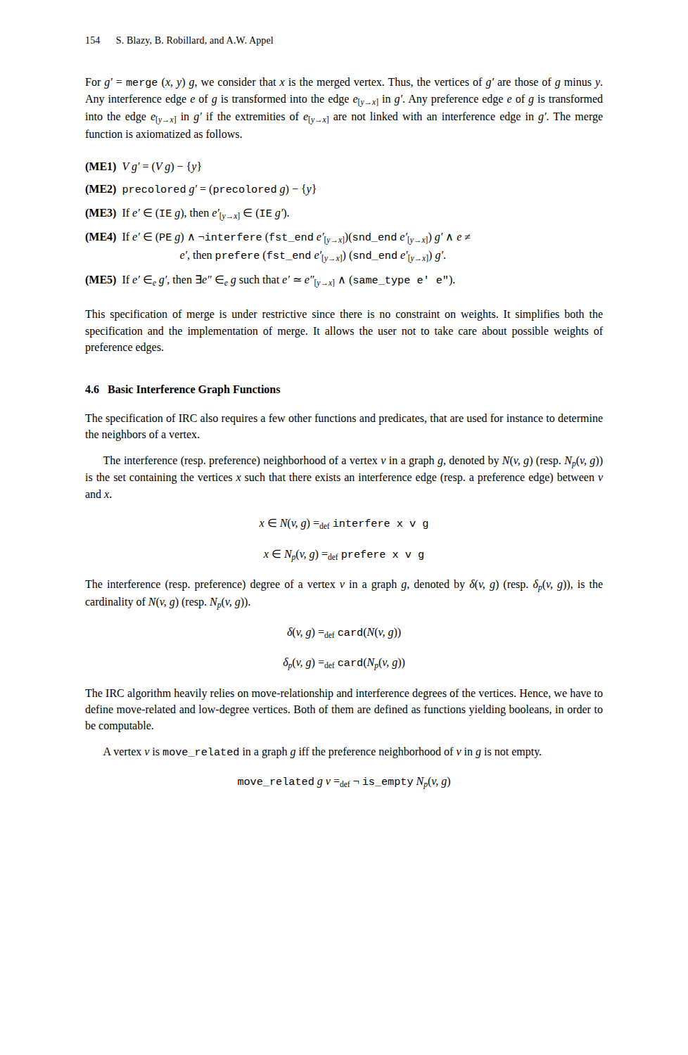154 S. Blazy, B. Robillard, and A.W. Appel
For g′ = merge (x, y) g, we consider that x is the merged vertex. Thus, the vertices of g′ are those of g minus y. Any interference edge e of g is transformed into the edge e[y→x] in g′. Any preference edge e of g is transformed into the edge e[y→x] in g′ if the extremities of e[y→x] are not linked with an interference edge in g′. The merge function is axiomatized as follows.
(ME1) V g′ = (V g) − {y}
(ME2) precolored g′ = (precolored g) − {y}
(ME3) If e′ ∈ (IE g), then e′[y→x] ∈ (IE g′).
(ME4) If e′ ∈ (PE g) ∧ ¬interfere (fst_end e′[y→x])(snd_end e′[y→x]) g′ ∧ e ≠ e′, then prefere (fst_end e′[y→x]) (snd_end e′[y→x]) g′.
(ME5) If e′ ∈e g′, then ∃e″ ∈e g such that e′ ≃ e″[y→x] ∧ (same_type e′ e″).
This specification of merge is under restrictive since there is no constraint on weights. It simplifies both the specification and the implementation of merge. It allows the user not to take care about possible weights of preference edges.
4.6 Basic Interference Graph Functions
The specification of IRC also requires a few other functions and predicates, that are used for instance to determine the neighbors of a vertex.
The interference (resp. preference) neighborhood of a vertex v in a graph g, denoted by N(v, g) (resp. Np(v, g)) is the set containing the vertices x such that there exists an interference edge (resp. a preference edge) between v and x.
x ∈ N(v, g) =def interfere x v g
x ∈ Np(v, g) =def prefere x v g
The interference (resp. preference) degree of a vertex v in a graph g, denoted by δ(v, g) (resp. δp(v, g)), is the cardinality of N(v, g) (resp. Np(v, g)).
δ(v, g) =def card(N(v, g))
δp(v, g) =def card(Np(v, g))
The IRC algorithm heavily relies on move-relationship and interference degrees of the vertices. Hence, we have to define move-related and low-degree vertices. Both of them are defined as functions yielding booleans, in order to be computable.
A vertex v is move_related in a graph g iff the preference neighborhood of v in g is not empty.
move_related g v =def ¬ is_empty Np(v, g)